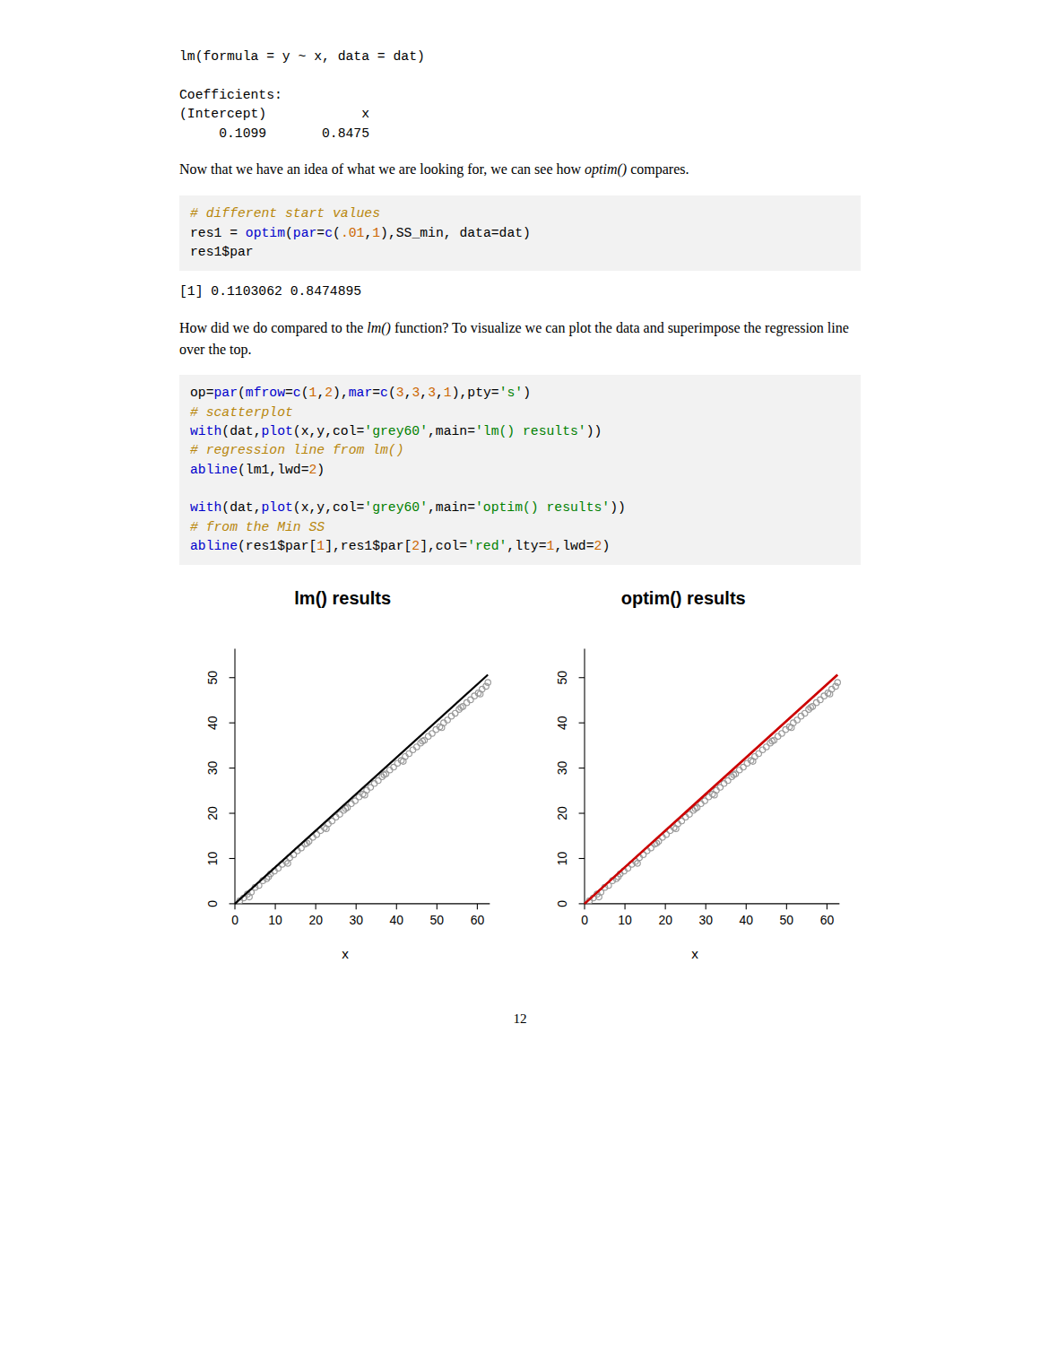lm(formula = y ~ x, data = dat)

Coefficients:
(Intercept)            x
     0.1099       0.8475
Now that we have an idea of what we are looking for, we can see how optim() compares.
# different start values
res1 = optim(par=c(.01,1),SS_min, data=dat)
res1$par
[1] 0.1103062 0.8474895
How did we do compared to the lm() function? To visualize we can plot the data and superimpose the regression line over the top.
op=par(mfrow=c(1,2),mar=c(3,3,3,1),pty='s')
# scatterplot
with(dat,plot(x,y,col='grey60',main='lm() results'))
# regression line from lm()
abline(lm1,lwd=2)

with(dat,plot(x,y,col='grey60',main='optim() results'))
# from the Min SS
abline(res1$par[1],res1$par[2],col='red',lty=1,lwd=2)
lm() results
optim() results
0 10 20 30 40 50 60 0 10 20 30 40 50
x
0 10 20 30 40 50 60 0 10 20 30 40 50
x
12